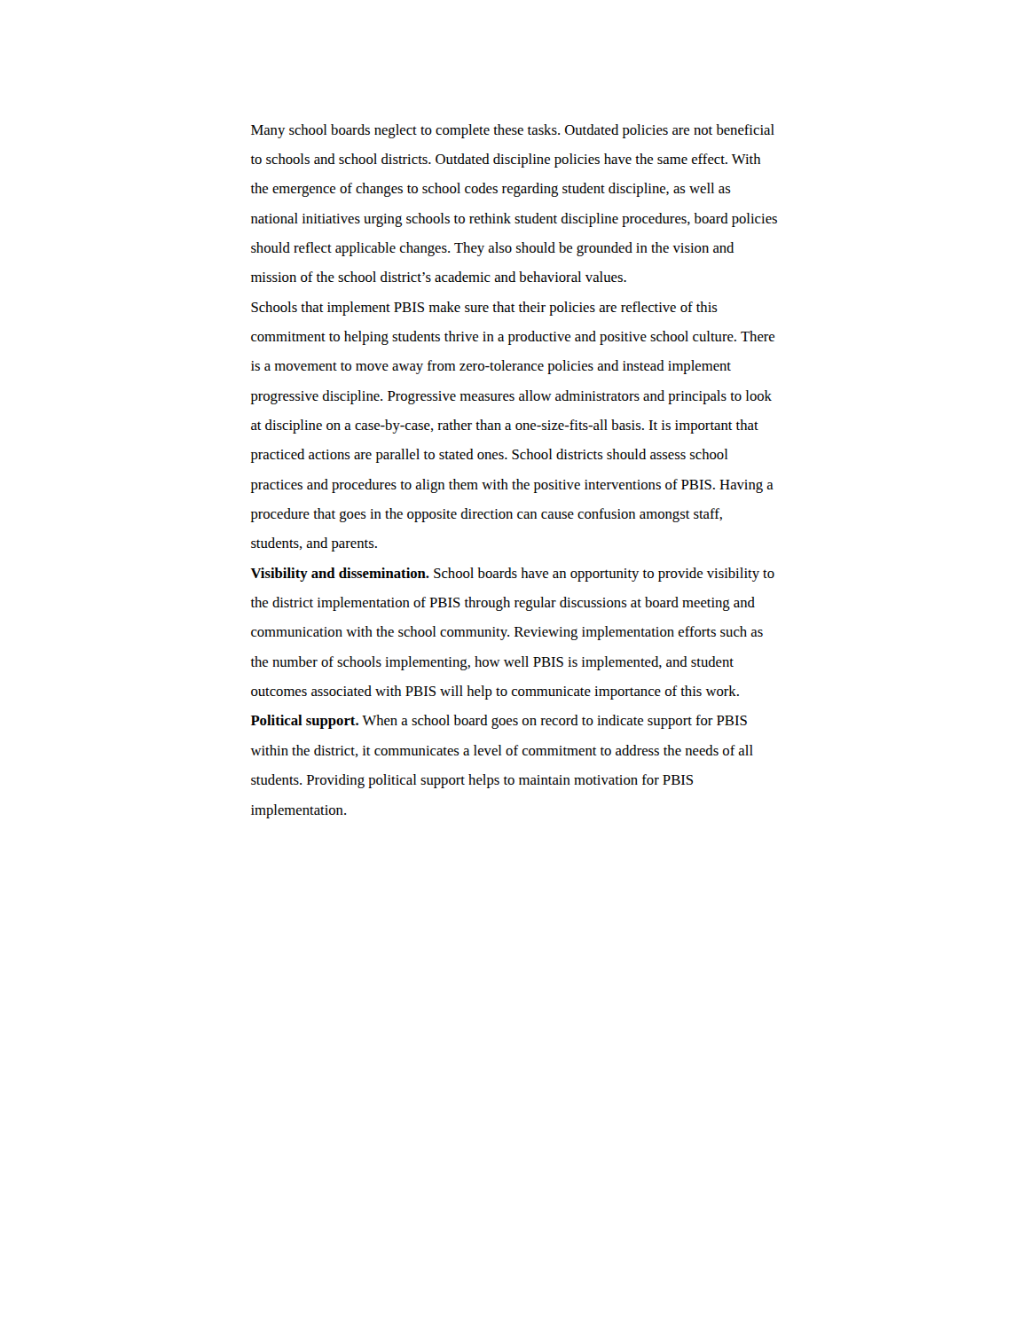Many school boards neglect to complete these tasks. Outdated policies are not beneficial to schools and school districts. Outdated discipline policies have the same effect. With the emergence of changes to school codes regarding student discipline, as well as national initiatives urging schools to rethink student discipline procedures, board policies should reflect applicable changes. They also should be grounded in the vision and mission of the school district’s academic and behavioral values.
Schools that implement PBIS make sure that their policies are reflective of this commitment to helping students thrive in a productive and positive school culture. There is a movement to move away from zero-tolerance policies and instead implement progressive discipline. Progressive measures allow administrators and principals to look at discipline on a case-by-case, rather than a one-size-fits-all basis. It is important that practiced actions are parallel to stated ones. School districts should assess school practices and procedures to align them with the positive interventions of PBIS. Having a procedure that goes in the opposite direction can cause confusion amongst staff, students, and parents.
Visibility and dissemination. School boards have an opportunity to provide visibility to the district implementation of PBIS through regular discussions at board meeting and communication with the school community. Reviewing implementation efforts such as the number of schools implementing, how well PBIS is implemented, and student outcomes associated with PBIS will help to communicate importance of this work.
Political support. When a school board goes on record to indicate support for PBIS within the district, it communicates a level of commitment to address the needs of all students. Providing political support helps to maintain motivation for PBIS implementation.